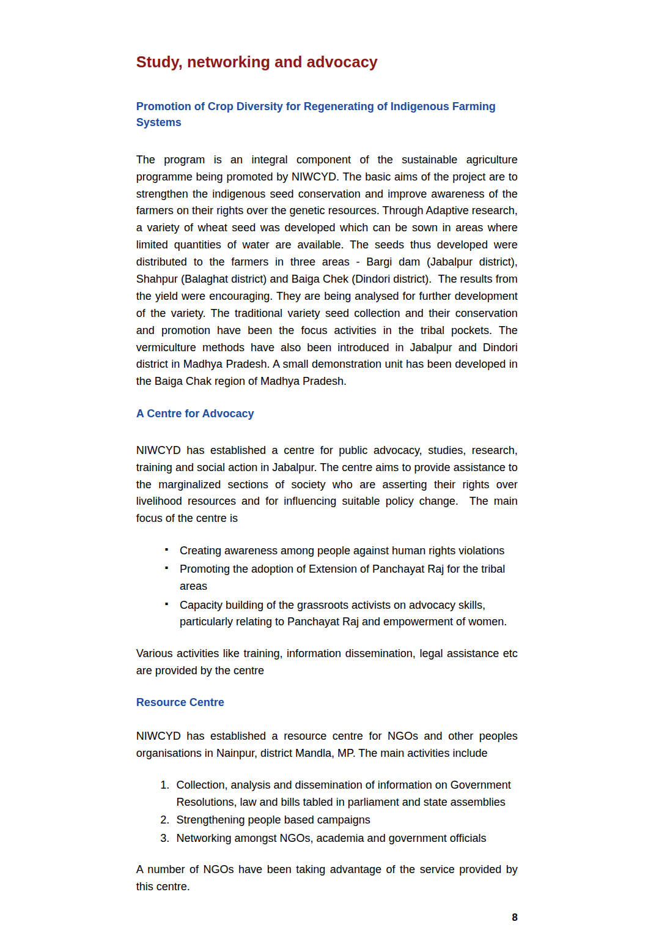Study, networking and advocacy
Promotion of Crop Diversity for Regenerating of Indigenous Farming Systems
The program is an integral component of the sustainable agriculture programme being promoted by NIWCYD. The basic aims of the project are to strengthen the indigenous seed conservation and improve awareness of the farmers on their rights over the genetic resources. Through Adaptive research, a variety of wheat seed was developed which can be sown in areas where limited quantities of water are available. The seeds thus developed were distributed to the farmers in three areas - Bargi dam (Jabalpur district), Shahpur (Balaghat district) and Baiga Chek (Dindori district). The results from the yield were encouraging. They are being analysed for further development of the variety. The traditional variety seed collection and their conservation and promotion have been the focus activities in the tribal pockets. The vermiculture methods have also been introduced in Jabalpur and Dindori district in Madhya Pradesh. A small demonstration unit has been developed in the Baiga Chak region of Madhya Pradesh.
A Centre for Advocacy
NIWCYD has established a centre for public advocacy, studies, research, training and social action in Jabalpur. The centre aims to provide assistance to the marginalized sections of society who are asserting their rights over livelihood resources and for influencing suitable policy change. The main focus of the centre is
Creating awareness among people against human rights violations
Promoting the adoption of Extension of Panchayat Raj for the tribal areas
Capacity building of the grassroots activists on advocacy skills, particularly relating to Panchayat Raj and empowerment of women.
Various activities like training, information dissemination, legal assistance etc are provided by the centre
Resource Centre
NIWCYD has established a resource centre for NGOs and other peoples organisations in Nainpur, district Mandla, MP. The main activities include
Collection, analysis and dissemination of information on Government Resolutions, law and bills tabled in parliament and state assemblies
Strengthening people based campaigns
Networking amongst NGOs, academia and government officials
A number of NGOs have been taking advantage of the service provided by this centre.
8